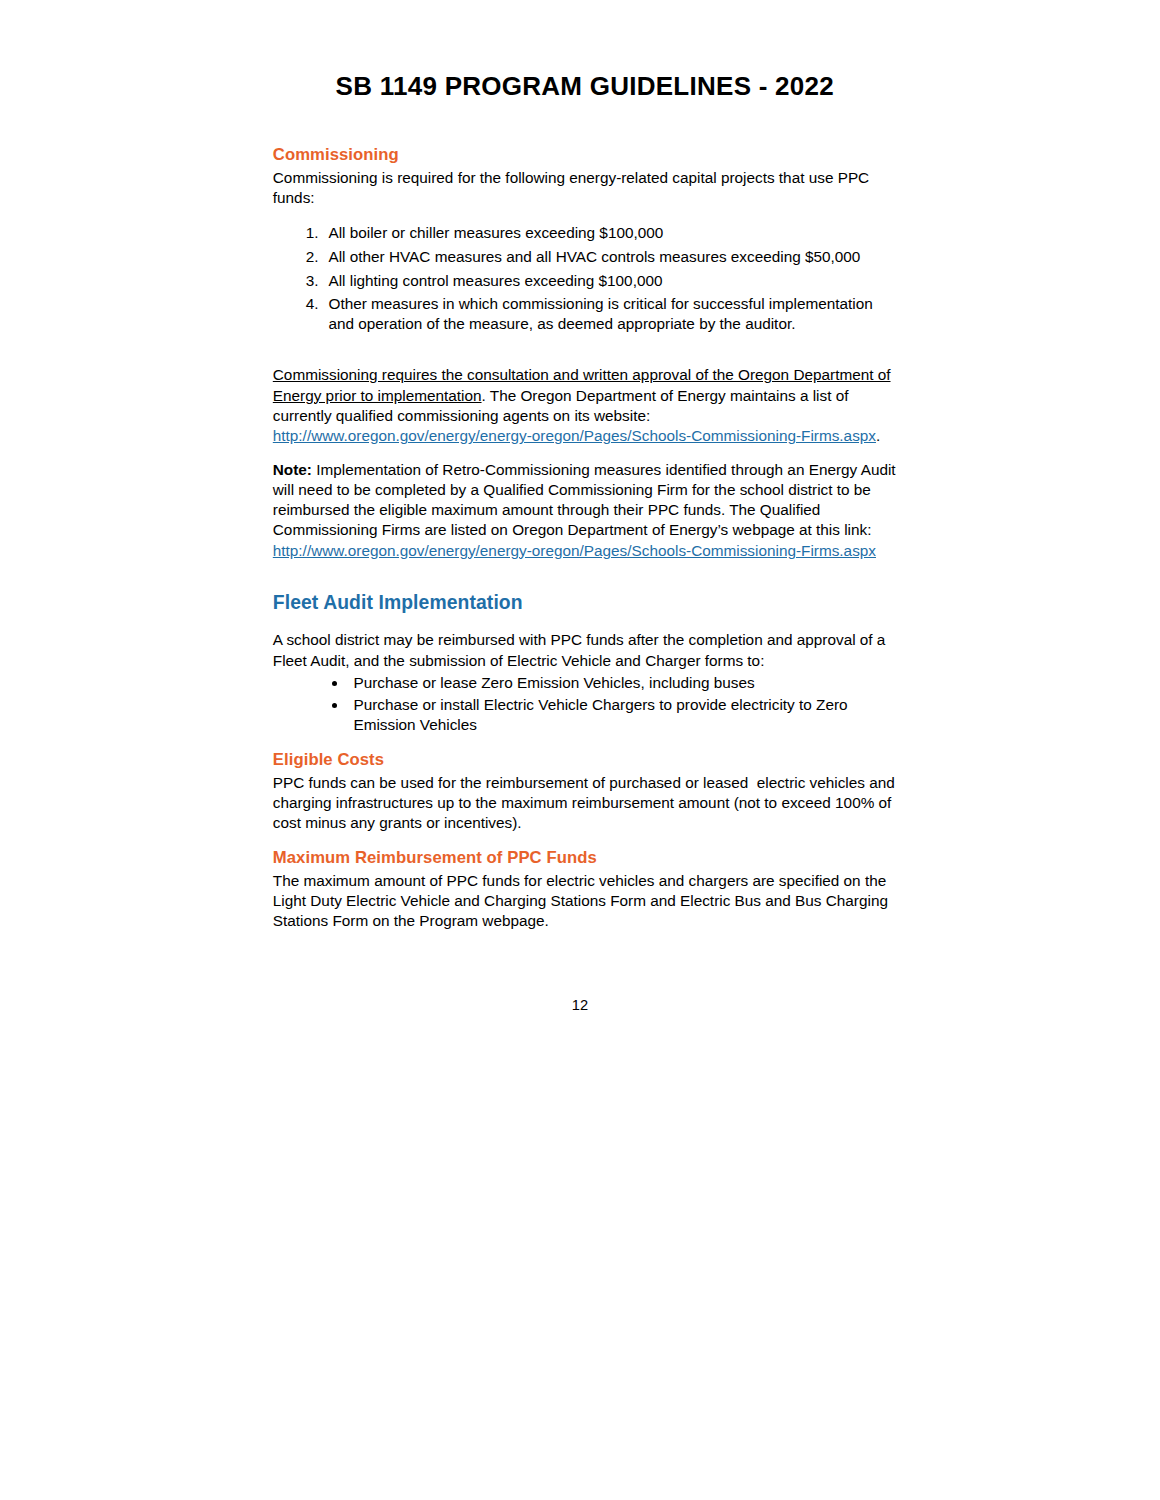SB 1149 PROGRAM GUIDELINES - 2022
Commissioning
Commissioning is required for the following energy-related capital projects that use PPC funds:
All boiler or chiller measures exceeding $100,000
All other HVAC measures and all HVAC controls measures exceeding $50,000
All lighting control measures exceeding $100,000
Other measures in which commissioning is critical for successful implementation and operation of the measure, as deemed appropriate by the auditor.
Commissioning requires the consultation and written approval of the Oregon Department of Energy prior to implementation. The Oregon Department of Energy maintains a list of currently qualified commissioning agents on its website: http://www.oregon.gov/energy/energy-oregon/Pages/Schools-Commissioning-Firms.aspx.
Note: Implementation of Retro-Commissioning measures identified through an Energy Audit will need to be completed by a Qualified Commissioning Firm for the school district to be reimbursed the eligible maximum amount through their PPC funds. The Qualified Commissioning Firms are listed on Oregon Department of Energy’s webpage at this link: http://www.oregon.gov/energy/energy-oregon/Pages/Schools-Commissioning-Firms.aspx
Fleet Audit Implementation
A school district may be reimbursed with PPC funds after the completion and approval of a Fleet Audit, and the submission of Electric Vehicle and Charger forms to:
Purchase or lease Zero Emission Vehicles, including buses
Purchase or install Electric Vehicle Chargers to provide electricity to Zero Emission Vehicles
Eligible Costs
PPC funds can be used for the reimbursement of purchased or leased electric vehicles and charging infrastructures up to the maximum reimbursement amount (not to exceed 100% of cost minus any grants or incentives).
Maximum Reimbursement of PPC Funds
The maximum amount of PPC funds for electric vehicles and chargers are specified on the Light Duty Electric Vehicle and Charging Stations Form and Electric Bus and Bus Charging Stations Form on the Program webpage.
12